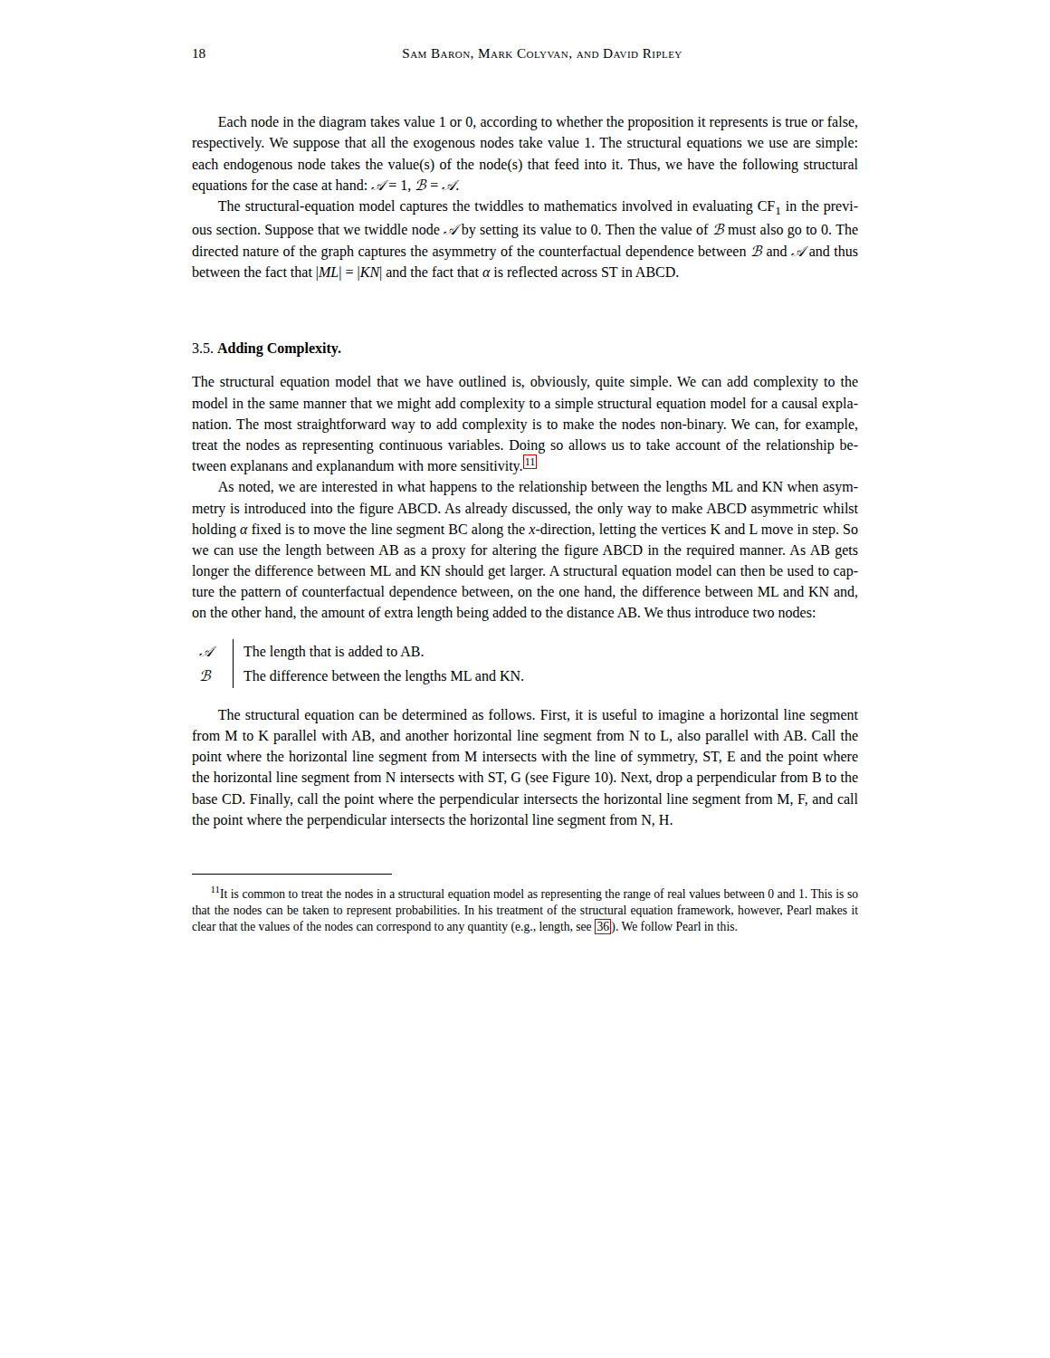18 Sam Baron, Mark Colyvan, and David Ripley
Each node in the diagram takes value 1 or 0, according to whether the proposition it represents is true or false, respectively. We suppose that all the exogenous nodes take value 1. The structural equations we use are simple: each endogenous node takes the value(s) of the node(s) that feed into it. Thus, we have the following structural equations for the case at hand: 𝒜 = 1, ℬ = 𝒜.
The structural-equation model captures the twiddles to mathematics involved in evaluating CF1 in the previous section. Suppose that we twiddle node 𝒜 by setting its value to 0. Then the value of ℬ must also go to 0. The directed nature of the graph captures the asymmetry of the counterfactual dependence between ℬ and 𝒜 and thus between the fact that |ML| = |KN| and the fact that α is reflected across ST in ABCD.
3.5. Adding Complexity.
The structural equation model that we have outlined is, obviously, quite simple. We can add complexity to the model in the same manner that we might add complexity to a simple structural equation model for a causal explanation. The most straightforward way to add complexity is to make the nodes non-binary. We can, for example, treat the nodes as representing continuous variables. Doing so allows us to take account of the relationship between explanans and explanandum with more sensitivity.11
As noted, we are interested in what happens to the relationship between the lengths ML and KN when asymmetry is introduced into the figure ABCD. As already discussed, the only way to make ABCD asymmetric whilst holding α fixed is to move the line segment BC along the x-direction, letting the vertices K and L move in step. So we can use the length between AB as a proxy for altering the figure ABCD in the required manner. As AB gets longer the difference between ML and KN should get larger. A structural equation model can then be used to capture the pattern of counterfactual dependence between, on the one hand, the difference between ML and KN and, on the other hand, the amount of extra length being added to the distance AB. We thus introduce two nodes:
| 𝒜 | The length that is added to AB. |
| ℬ | The difference between the lengths ML and KN. |
The structural equation can be determined as follows. First, it is useful to imagine a horizontal line segment from M to K parallel with AB, and another horizontal line segment from N to L, also parallel with AB. Call the point where the horizontal line segment from M intersects with the line of symmetry, ST, E and the point where the horizontal line segment from N intersects with ST, G (see Figure 10). Next, drop a perpendicular from B to the base CD. Finally, call the point where the perpendicular intersects the horizontal line segment from M, F, and call the point where the perpendicular intersects the horizontal line segment from N, H.
11 It is common to treat the nodes in a structural equation model as representing the range of real values between 0 and 1. This is so that the nodes can be taken to represent probabilities. In his treatment of the structural equation framework, however, Pearl makes it clear that the values of the nodes can correspond to any quantity (e.g., length, see 36). We follow Pearl in this.